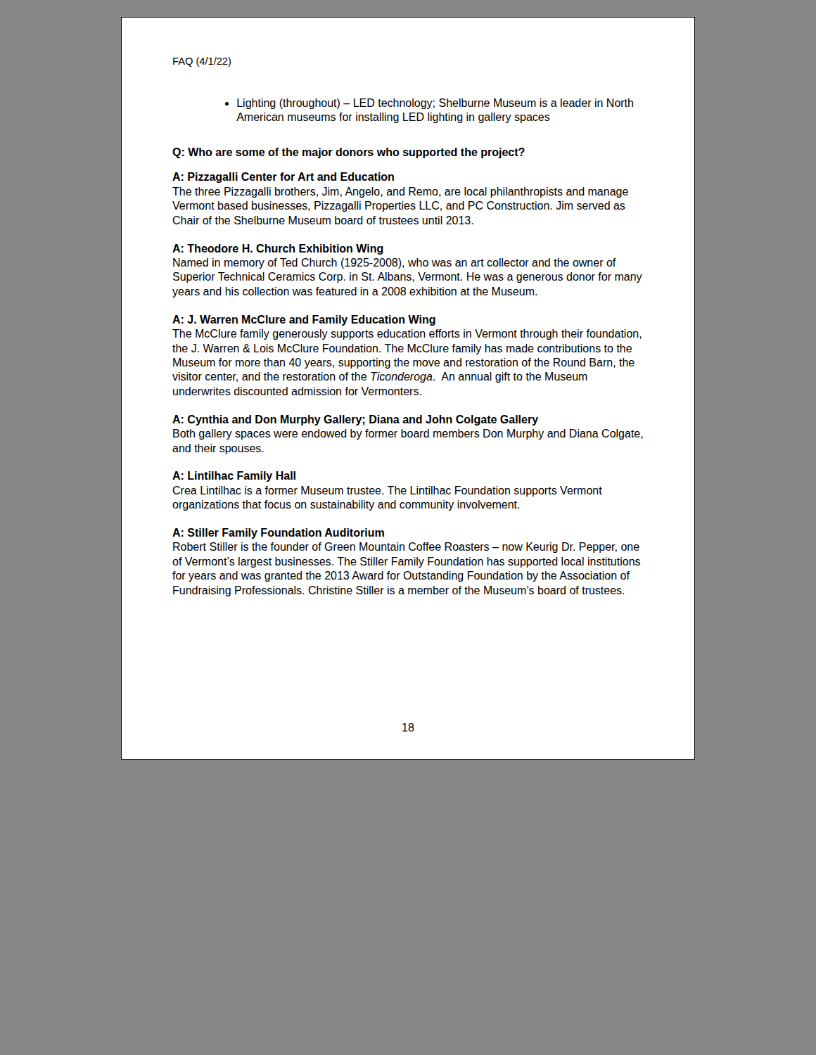FAQ (4/1/22)
Lighting (throughout) – LED technology; Shelburne Museum is a leader in North American museums for installing LED lighting in gallery spaces
Q: Who are some of the major donors who supported the project?
A: Pizzagalli Center for Art and Education
The three Pizzagalli brothers, Jim, Angelo, and Remo, are local philanthropists and manage Vermont based businesses, Pizzagalli Properties LLC, and PC Construction. Jim served as Chair of the Shelburne Museum board of trustees until 2013.
A: Theodore H. Church Exhibition Wing
Named in memory of Ted Church (1925-2008), who was an art collector and the owner of Superior Technical Ceramics Corp. in St. Albans, Vermont. He was a generous donor for many years and his collection was featured in a 2008 exhibition at the Museum.
A: J. Warren McClure and Family Education Wing
The McClure family generously supports education efforts in Vermont through their foundation, the J. Warren & Lois McClure Foundation. The McClure family has made contributions to the Museum for more than 40 years, supporting the move and restoration of the Round Barn, the visitor center, and the restoration of the Ticonderoga. An annual gift to the Museum underwrites discounted admission for Vermonters.
A: Cynthia and Don Murphy Gallery; Diana and John Colgate Gallery
Both gallery spaces were endowed by former board members Don Murphy and Diana Colgate, and their spouses.
A: Lintilhac Family Hall
Crea Lintilhac is a former Museum trustee. The Lintilhac Foundation supports Vermont organizations that focus on sustainability and community involvement.
A: Stiller Family Foundation Auditorium
Robert Stiller is the founder of Green Mountain Coffee Roasters – now Keurig Dr. Pepper, one of Vermont’s largest businesses. The Stiller Family Foundation has supported local institutions for years and was granted the 2013 Award for Outstanding Foundation by the Association of Fundraising Professionals. Christine Stiller is a member of the Museum’s board of trustees.
18